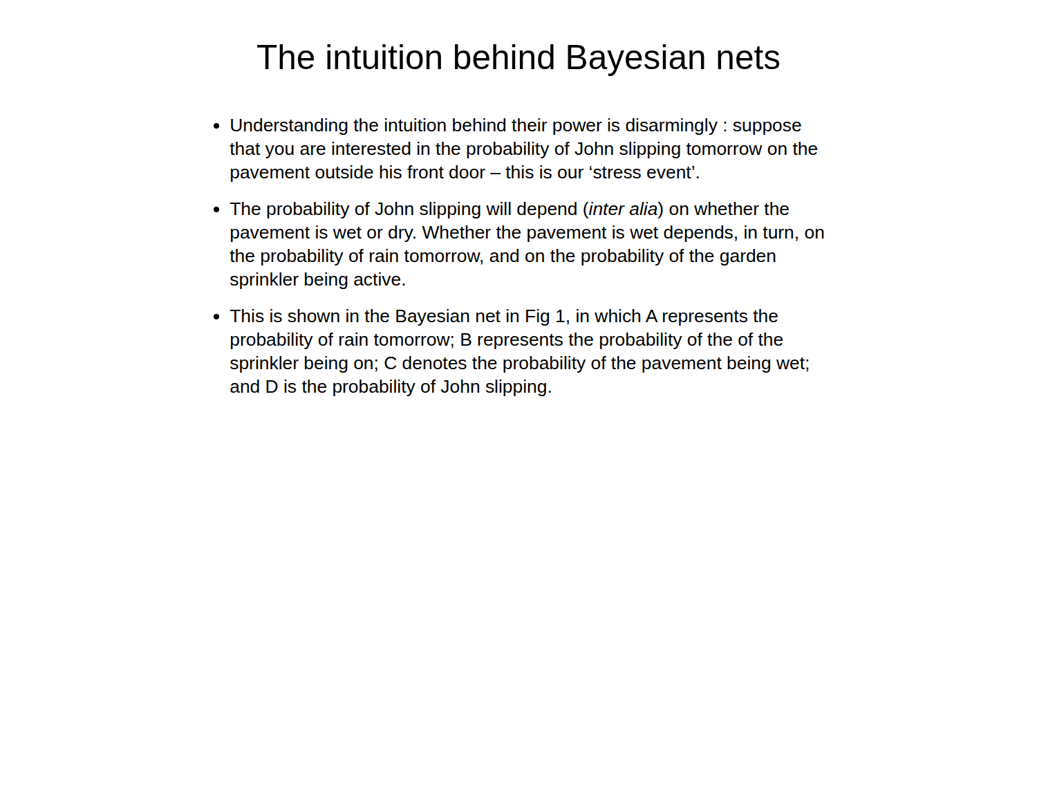The intuition behind Bayesian nets
Understanding the intuition behind their power is disarmingly : suppose that you are interested in the probability of John slipping tomorrow on the pavement outside his front door – this is our ‘stress event’.
The probability of John slipping will depend (inter alia) on whether the pavement is wet or dry. Whether the pavement is wet depends, in turn, on the probability of rain tomorrow, and on the probability of the garden sprinkler being active.
This is shown in the Bayesian net in Fig 1, in which A represents the probability of rain tomorrow; B represents the probability of the of the sprinkler being on; C denotes the probability of the pavement being wet; and D is the probability of John slipping.